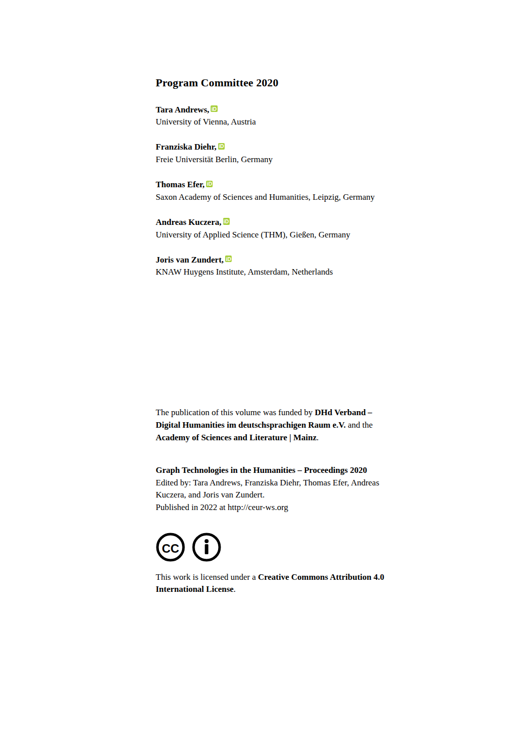Program Committee 2020
Tara Andrews, University of Vienna, Austria
Franziska Diehr, Freie Universität Berlin, Germany
Thomas Efer, Saxon Academy of Sciences and Humanities, Leipzig, Germany
Andreas Kuczera, University of Applied Science (THM), Gießen, Germany
Joris van Zundert, KNAW Huygens Institute, Amsterdam, Netherlands
The publication of this volume was funded by DHd Verband – Digital Humanities im deutschsprachigen Raum e.V. and the Academy of Sciences and Literature | Mainz.
Graph Technologies in the Humanities – Proceedings 2020
Edited by: Tara Andrews, Franziska Diehr, Thomas Efer, Andreas Kuczera, and Joris van Zundert.
Published in 2022 at http://ceur-ws.org
CC
This work is licensed under a Creative Commons Attribution 4.0 International License.